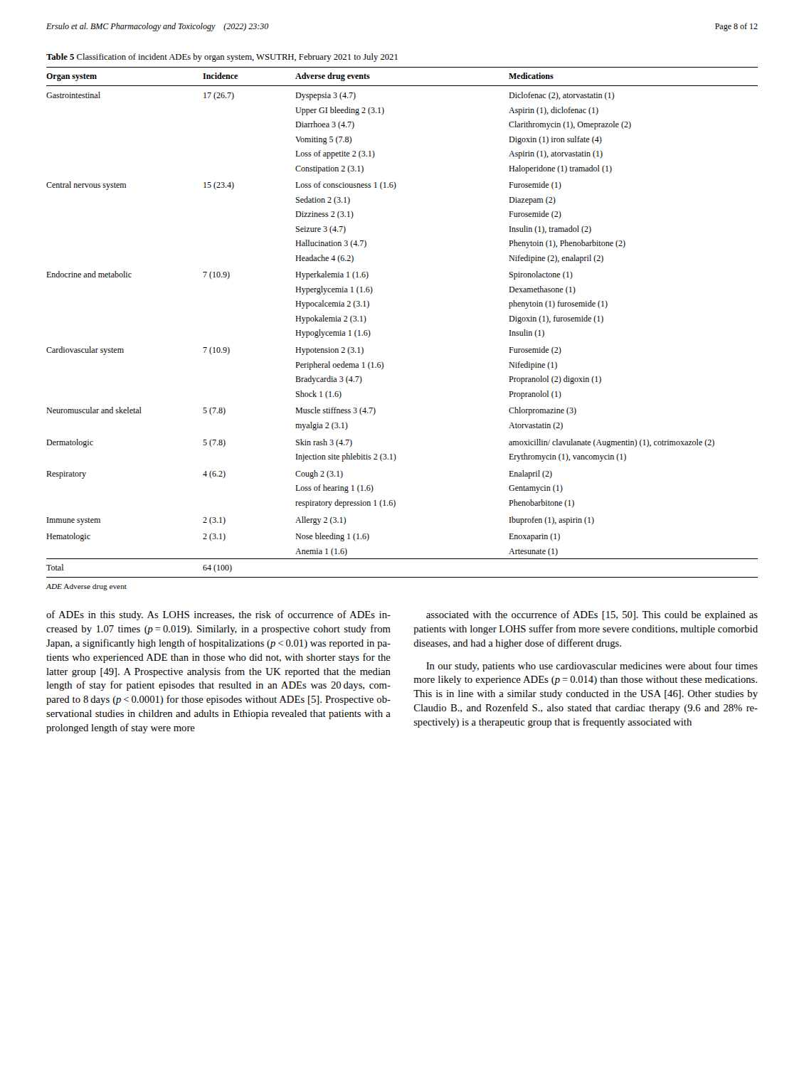Ersulo et al. BMC Pharmacology and Toxicology (2022) 23:30
Page 8 of 12
Table 5 Classification of incident ADEs by organ system, WSUTRH, February 2021 to July 2021
| Organ system | Incidence | Adverse drug events | Medications |
| --- | --- | --- | --- |
| Gastrointestinal | 17 (26.7) | Dyspepsia 3 (4.7) | Diclofenac (2), atorvastatin (1) |
| | | Upper GI bleeding 2 (3.1) | Aspirin (1), diclofenac (1) |
| | | Diarrhoea 3 (4.7) | Clarithromycin (1), Omeprazole (2) |
| | | Vomiting 5 (7.8) | Digoxin (1) iron sulfate (4) |
| | | Loss of appetite 2 (3.1) | Aspirin (1), atorvastatin (1) |
| | | Constipation 2 (3.1) | Haloperidone (1) tramadol (1) |
| Central nervous system | 15 (23.4) | Loss of consciousness 1 (1.6) | Furosemide (1) |
| | | Sedation 2 (3.1) | Diazepam (2) |
| | | Dizziness 2 (3.1) | Furosemide (2) |
| | | Seizure 3 (4.7) | Insulin (1), tramadol (2) |
| | | Hallucination 3 (4.7) | Phenytoin (1), Phenobarbitone (2) |
| | | Headache 4 (6.2) | Nifedipine (2), enalapril (2) |
| Endocrine and metabolic | 7 (10.9) | Hyperkalemia 1 (1.6) | Spironolactone (1) |
| | | Hyperglycemia 1 (1.6) | Dexamethasone (1) |
| | | Hypocalcemia 2 (3.1) | phenytoin (1) furosemide (1) |
| | | Hypokalemia 2 (3.1) | Digoxin (1), furosemide (1) |
| | | Hypoglycemia 1 (1.6) | Insulin (1) |
| Cardiovascular system | 7 (10.9) | Hypotension 2 (3.1) | Furosemide (2) |
| | | Peripheral oedema 1 (1.6) | Nifedipine (1) |
| | | Bradycardia 3 (4.7) | Propranolol (2) digoxin (1) |
| | | Shock 1 (1.6) | Propranolol (1) |
| Neuromuscular and skeletal | 5 (7.8) | Muscle stiffness 3 (4.7) | Chlorpromazine (3) |
| | | myalgia 2 (3.1) | Atorvastatin (2) |
| Dermatologic | 5 (7.8) | Skin rash 3 (4.7) | amoxicillin/ clavulanate (Augmentin) (1), cotrimoxazole (2) |
| | | Injection site phlebitis 2 (3.1) | Erythromycin (1), vancomycin (1) |
| Respiratory | 4 (6.2) | Cough 2 (3.1) | Enalapril (2) |
| | | Loss of hearing 1 (1.6) | Gentamycin (1) |
| | | respiratory depression 1 (1.6) | Phenobarbitone (1) |
| Immune system | 2 (3.1) | Allergy 2 (3.1) | Ibuprofen (1), aspirin (1) |
| Hematologic | 2 (3.1) | Nose bleeding 1 (1.6) | Enoxaparin (1) |
| | | Anemia 1 (1.6) | Artesunate (1) |
| Total | 64 (100) | | |
ADE Adverse drug event
of ADEs in this study. As LOHS increases, the risk of occurrence of ADEs increased by 1.07 times (p = 0.019). Similarly, in a prospective cohort study from Japan, a significantly high length of hospitalizations (p < 0.01) was reported in patients who experienced ADE than in those who did not, with shorter stays for the latter group [49]. A Prospective analysis from the UK reported that the median length of stay for patient episodes that resulted in an ADEs was 20 days, compared to 8 days (p < 0.0001) for those episodes without ADEs [5]. Prospective observational studies in children and adults in Ethiopia revealed that patients with a prolonged length of stay were more
associated with the occurrence of ADEs [15, 50]. This could be explained as patients with longer LOHS suffer from more severe conditions, multiple comorbid diseases, and had a higher dose of different drugs.
In our study, patients who use cardiovascular medicines were about four times more likely to experience ADEs (p = 0.014) than those without these medications. This is in line with a similar study conducted in the USA [46]. Other studies by Claudio B., and Rozenfeld S., also stated that cardiac therapy (9.6 and 28% respectively) is a therapeutic group that is frequently associated with